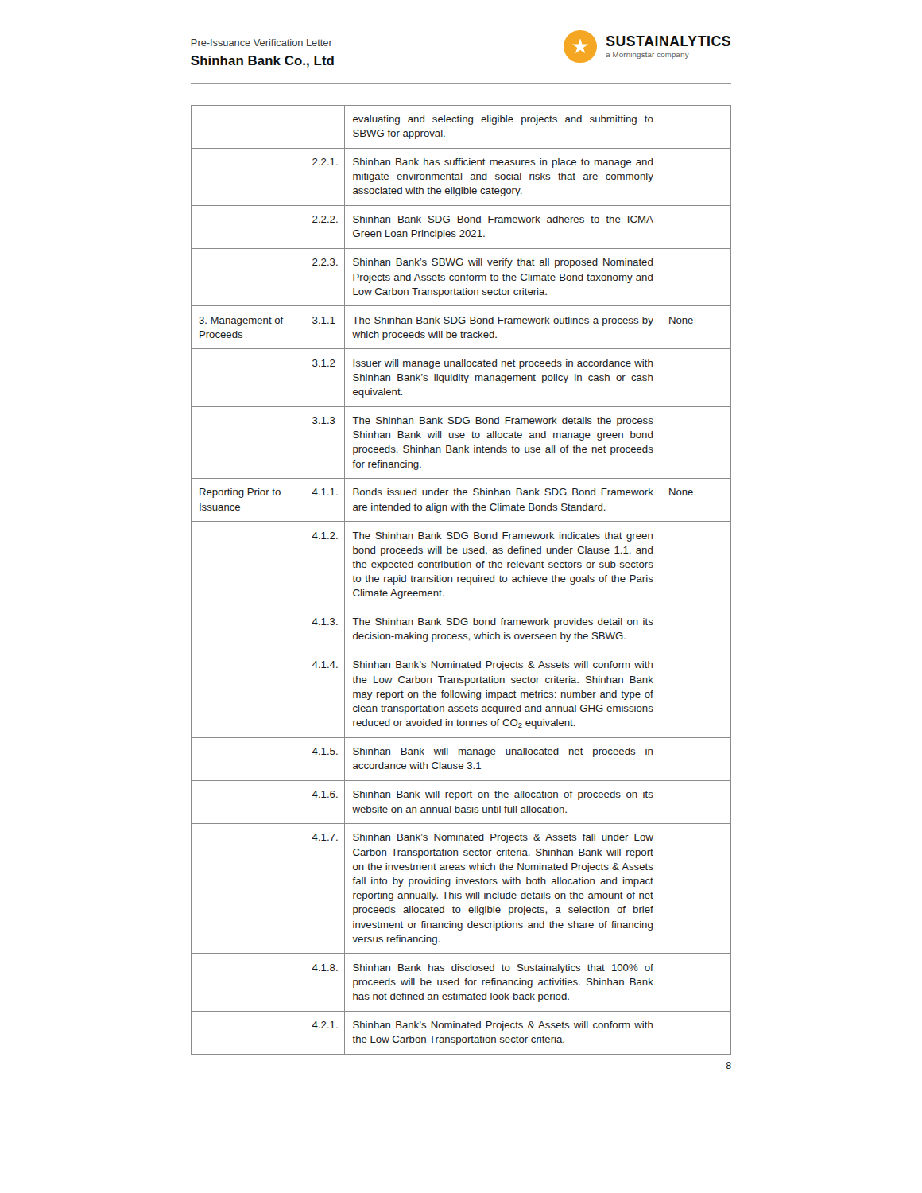Pre-Issuance Verification Letter
Shinhan Bank Co., Ltd
SUSTAINALYTICS
a Morningstar company
| | | evaluating and selecting eligible projects and submitting to SBWG for approval. | |
| | 2.2.1. | Shinhan Bank has sufficient measures in place to manage and mitigate environmental and social risks that are commonly associated with the eligible category. | |
| | 2.2.2. | Shinhan Bank SDG Bond Framework adheres to the ICMA Green Loan Principles 2021. | |
| | 2.2.3. | Shinhan Bank’s SBWG will verify that all proposed Nominated Projects and Assets conform to the Climate Bond taxonomy and Low Carbon Transportation sector criteria. | |
| 3. Management of Proceeds | 3.1.1 | The Shinhan Bank SDG Bond Framework outlines a process by which proceeds will be tracked. | None |
| | 3.1.2 | Issuer will manage unallocated net proceeds in accordance with Shinhan Bank’s liquidity management policy in cash or cash equivalent. | |
| | 3.1.3 | The Shinhan Bank SDG Bond Framework details the process Shinhan Bank will use to allocate and manage green bond proceeds. Shinhan Bank intends to use all of the net proceeds for refinancing. | |
| Reporting Prior to Issuance | 4.1.1. | Bonds issued under the Shinhan Bank SDG Bond Framework are intended to align with the Climate Bonds Standard. | None |
| | 4.1.2. | The Shinhan Bank SDG Bond Framework indicates that green bond proceeds will be used, as defined under Clause 1.1, and the expected contribution of the relevant sectors or sub-sectors to the rapid transition required to achieve the goals of the Paris Climate Agreement. | |
| | 4.1.3. | The Shinhan Bank SDG bond framework provides detail on its decision-making process, which is overseen by the SBWG. | |
| | 4.1.4. | Shinhan Bank’s Nominated Projects & Assets will conform with the Low Carbon Transportation sector criteria. Shinhan Bank may report on the following impact metrics: number and type of clean transportation assets acquired and annual GHG emissions reduced or avoided in tonnes of CO 2 equivalent. | |
| | 4.1.5. | Shinhan Bank will manage unallocated net proceeds in accordance with Clause 3.1 | |
| | 4.1.6. | Shinhan Bank will report on the allocation of proceeds on its website on an annual basis until full allocation. | |
| | 4.1.7. | Shinhan Bank’s Nominated Projects & Assets fall under Low Carbon Transportation sector criteria. Shinhan Bank will report on the investment areas which the Nominated Projects & Assets fall into by providing investors with both allocation and impact reporting annually. This will include details on the amount of net proceeds allocated to eligible projects, a selection of brief investment or financing descriptions and the share of financing versus refinancing. | |
| | 4.1.8. | Shinhan Bank has disclosed to Sustainalytics that 100% of proceeds will be used for refinancing activities. Shinhan Bank has not defined an estimated look-back period. | |
| | 4.2.1. | Shinhan Bank’s Nominated Projects & Assets will conform with the Low Carbon Transportation sector criteria. | |
8